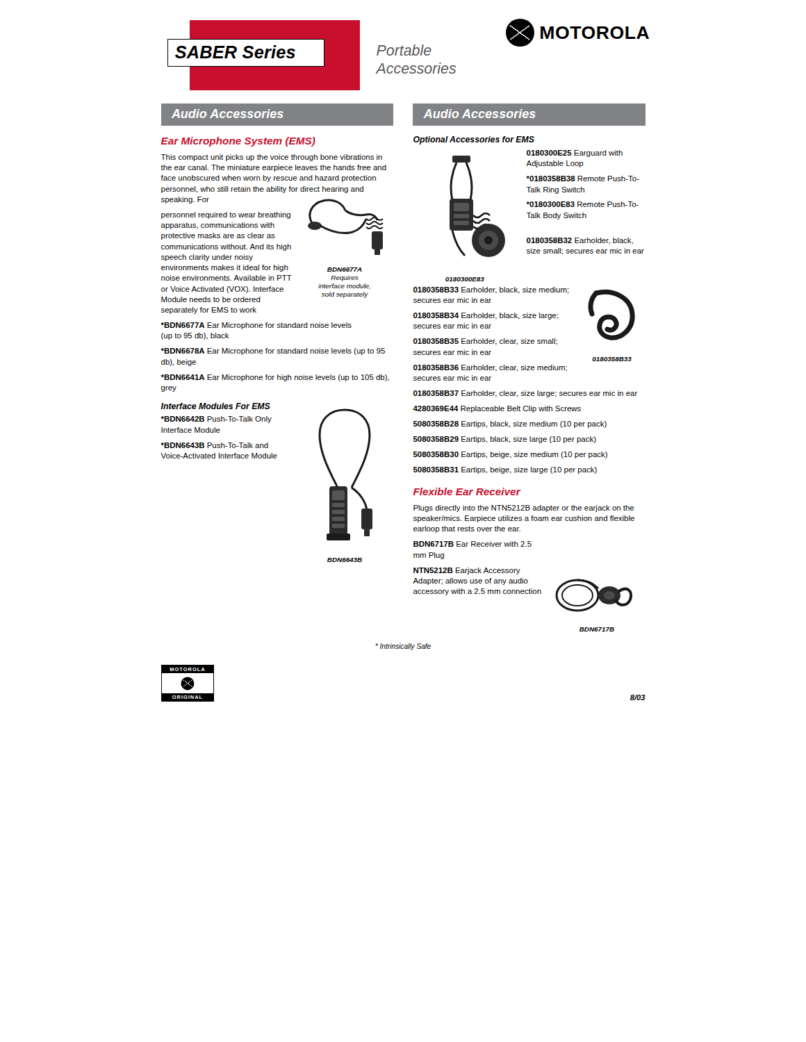SABER Series
Portable
Accessories
MOTOROLA
Audio Accessories
Ear Microphone System (EMS)
This compact unit picks up the voice through bone vibrations in the ear canal. The miniature earpiece leaves the hands free and face unobscured when worn by rescue and hazard protection personnel, who still retain the ability for direct hearing and speaking. For
personnel required to wear breathing apparatus, communications with protective masks are as clear as communications without. And its high speech clarity under noisy environments makes it ideal for high noise environments. Available in PTT or Voice Activated (VOX). Interface Module needs to be ordered separately for EMS to work
BDN6677A
Requires
interface module,
sold separately
*BDN6677A Ear Microphone for standard noise levels
(up to 95 db), black
*BDN6678A Ear Microphone for standard noise levels (up to 95 db), beige
*BDN6641A Ear Microphone for high noise levels (up to 105 db), grey
Interface Modules For EMS
*BDN6642B Push-To-Talk Only Interface Module
*BDN6643B Push-To-Talk and Voice-Activated Interface Module
BDN6643B
Audio Accessories
Optional Accessories for EMS
0180300E83
0180300E25 Earguard with Adjustable Loop
*0180358B38 Remote Push-To-Talk Ring Switch
*0180300E83 Remote Push-To-Talk Body Switch
0180358B32 Earholder, black, size small; secures ear mic in ear
0180358B33
0180358B33 Earholder, black, size medium; secures ear mic in ear
0180358B34 Earholder, black, size large; secures ear mic in ear
0180358B35 Earholder, clear, size small; secures ear mic in ear
0180358B36 Earholder, clear, size medium; secures ear mic in ear
0180358B37 Earholder, clear, size large; secures ear mic in ear
4280369E44 Replaceable Belt Clip with Screws
5080358B28 Eartips, black, size medium (10 per pack)
5080358B29 Eartips, black, size large (10 per pack)
5080358B30 Eartips, beige, size medium (10 per pack)
5080358B31 Eartips, beige, size large (10 per pack)
Flexible Ear Receiver
Plugs directly into the NTN5212B adapter or the earjack on the speaker/mics. Earpiece utilizes a foam ear cushion and flexible earloop that rests over the ear.
BDN6717B Ear Receiver with 2.5 mm Plug
NTN5212B Earjack Accessory Adapter; allows use of any audio accessory with a 2.5 mm connection
BDN6717B
* Intrinsically Safe
MOTOROLA
ORIGINAL
8/03